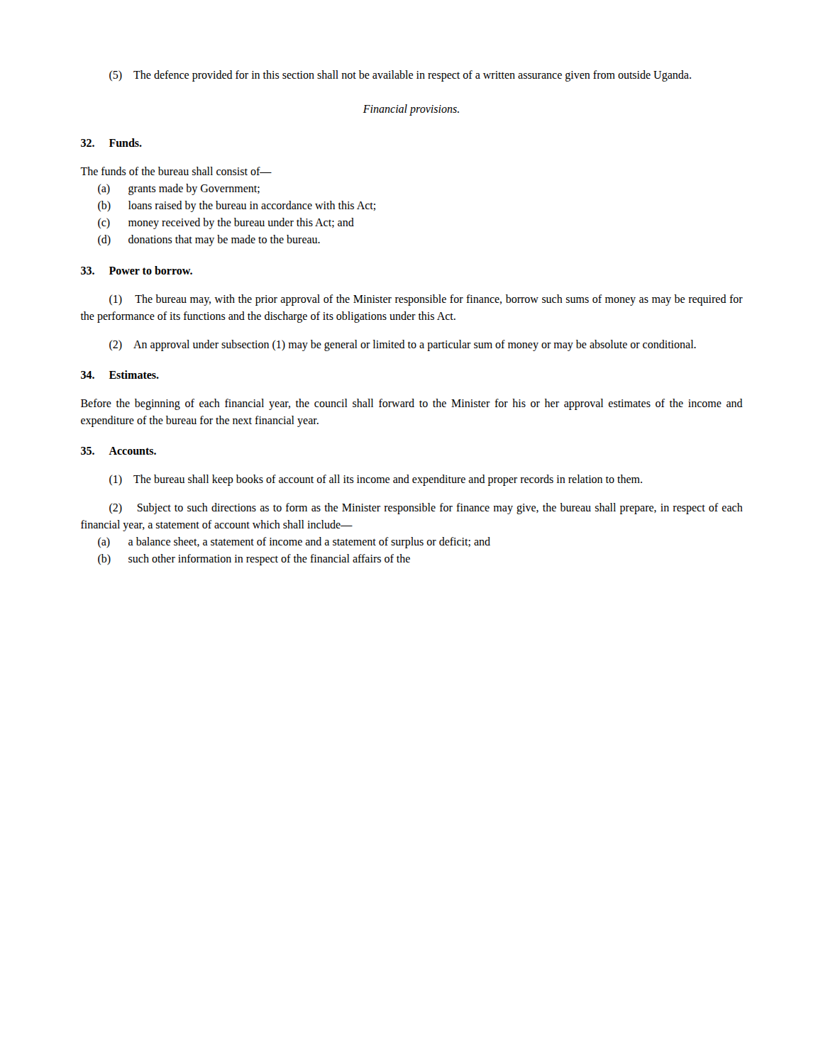(5) The defence provided for in this section shall not be available in respect of a written assurance given from outside Uganda.
Financial provisions.
32. Funds.
The funds of the bureau shall consist of—
(a) grants made by Government;
(b) loans raised by the bureau in accordance with this Act;
(c) money received by the bureau under this Act; and
(d) donations that may be made to the bureau.
33. Power to borrow.
(1) The bureau may, with the prior approval of the Minister responsible for finance, borrow such sums of money as may be required for the performance of its functions and the discharge of its obligations under this Act.
(2) An approval under subsection (1) may be general or limited to a particular sum of money or may be absolute or conditional.
34. Estimates.
Before the beginning of each financial year, the council shall forward to the Minister for his or her approval estimates of the income and expenditure of the bureau for the next financial year.
35. Accounts.
(1) The bureau shall keep books of account of all its income and expenditure and proper records in relation to them.
(2) Subject to such directions as to form as the Minister responsible for finance may give, the bureau shall prepare, in respect of each financial year, a statement of account which shall include—
(a) a balance sheet, a statement of income and a statement of surplus or deficit; and
(b) such other information in respect of the financial affairs of the